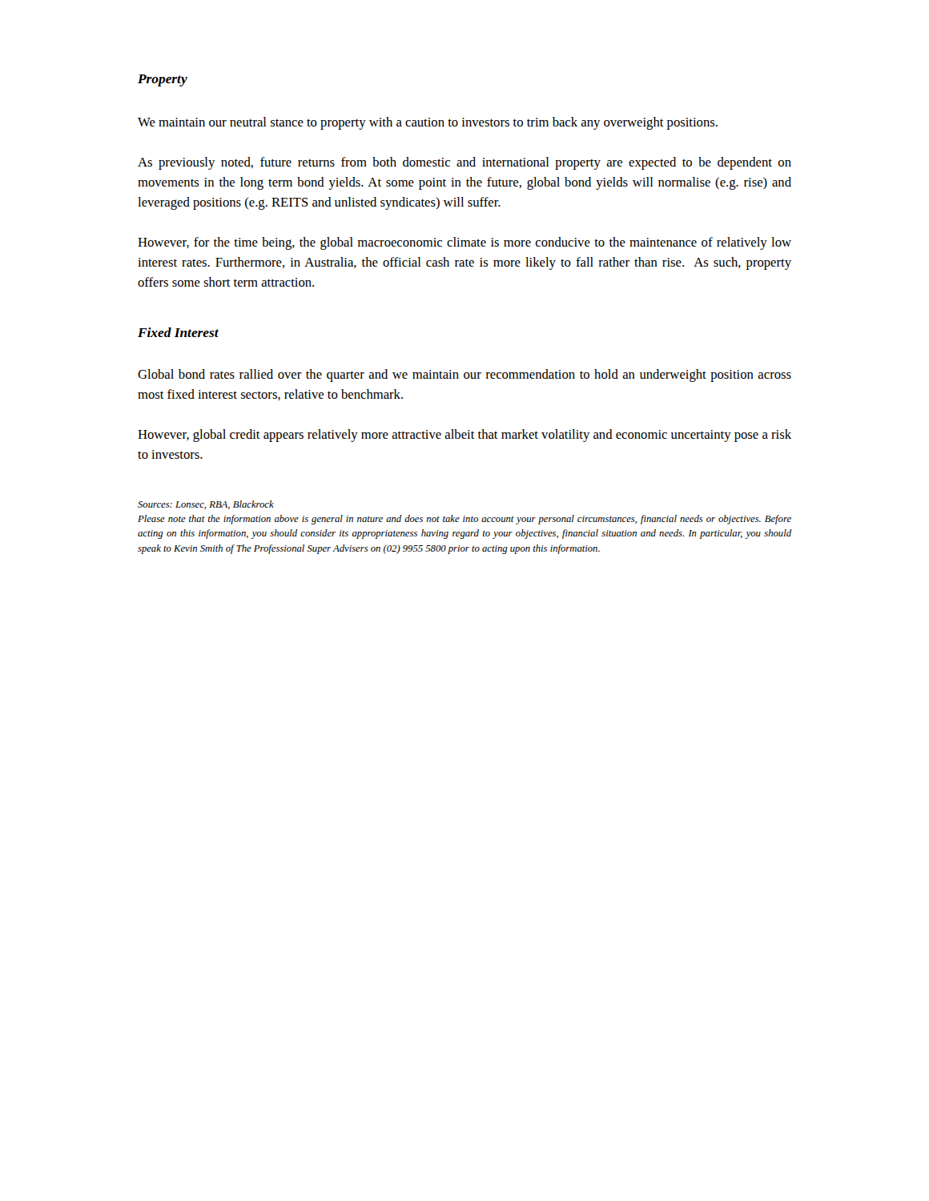Property
We maintain our neutral stance to property with a caution to investors to trim back any overweight positions.
As previously noted, future returns from both domestic and international property are expected to be dependent on movements in the long term bond yields. At some point in the future, global bond yields will normalise (e.g. rise) and leveraged positions (e.g. REITS and unlisted syndicates) will suffer.
However, for the time being, the global macroeconomic climate is more conducive to the maintenance of relatively low interest rates. Furthermore, in Australia, the official cash rate is more likely to fall rather than rise. As such, property offers some short term attraction.
Fixed Interest
Global bond rates rallied over the quarter and we maintain our recommendation to hold an underweight position across most fixed interest sectors, relative to benchmark.
However, global credit appears relatively more attractive albeit that market volatility and economic uncertainty pose a risk to investors.
Sources: Lonsec, RBA, Blackrock
Please note that the information above is general in nature and does not take into account your personal circumstances, financial needs or objectives. Before acting on this information, you should consider its appropriateness having regard to your objectives, financial situation and needs. In particular, you should speak to Kevin Smith of The Professional Super Advisers on (02) 9955 5800 prior to acting upon this information.